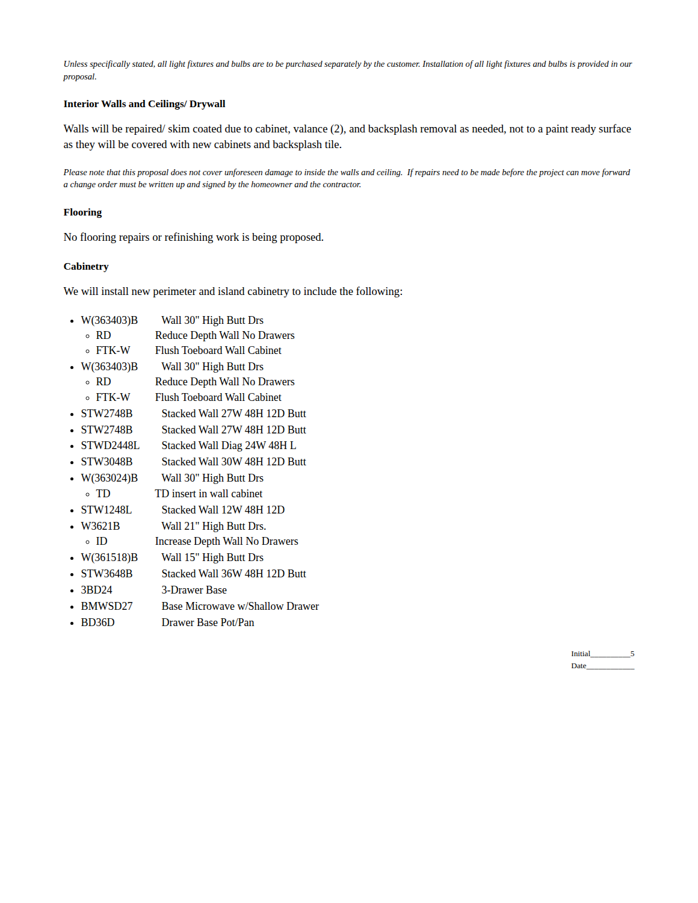Unless specifically stated, all light fixtures and bulbs are to be purchased separately by the customer. Installation of all light fixtures and bulbs is provided in our proposal.
Interior Walls and Ceilings/ Drywall
Walls will be repaired/ skim coated due to cabinet, valance (2), and backsplash removal as needed, not to a paint ready surface as they will be covered with new cabinets and backsplash tile.
Please note that this proposal does not cover unforeseen damage to inside the walls and ceiling. If repairs need to be made before the project can move forward a change order must be written up and signed by the homeowner and the contractor.
Flooring
No flooring repairs or refinishing work is being proposed.
Cabinetry
We will install new perimeter and island cabinetry to include the following:
W(363403)B Wall 30" High Butt Drs
RD Reduce Depth Wall No Drawers
FTK-W Flush Toeboard Wall Cabinet
W(363403)B Wall 30" High Butt Drs
RD Reduce Depth Wall No Drawers
FTK-W Flush Toeboard Wall Cabinet
STW2748B Stacked Wall 27W 48H 12D Butt
STW2748B Stacked Wall 27W 48H 12D Butt
STWD2448L Stacked Wall Diag 24W 48H L
STW3048B Stacked Wall 30W 48H 12D Butt
W(363024)B Wall 30" High Butt Drs
TD TD insert in wall cabinet
STW1248L Stacked Wall 12W 48H 12D
W3621B Wall 21" High Butt Drs.
ID Increase Depth Wall No Drawers
W(361518)B Wall 15" High Butt Drs
STW3648B Stacked Wall 36W 48H 12D Butt
3BD24 3-Drawer Base
BMWSD27 Base Microwave w/Shallow Drawer
BD36D Drawer Base Pot/Pan
Initial__________5
Date____________